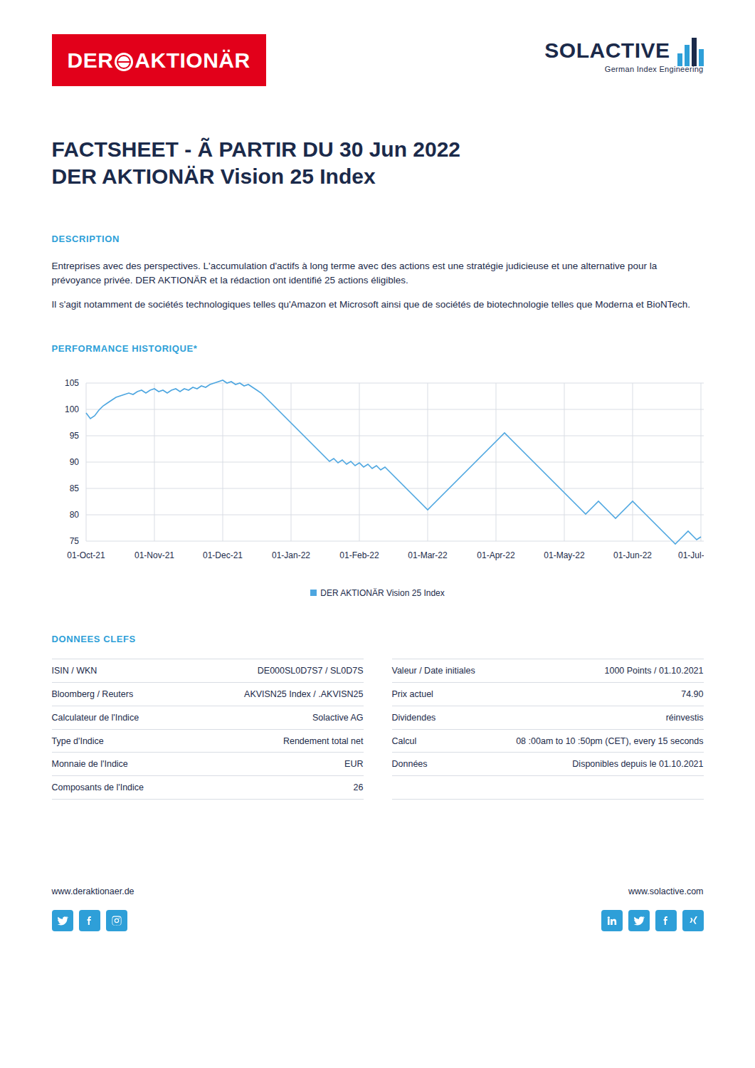DER AKTIONÄR
SOLACTIVE
German Index Engineering
FACTSHEET - Ã PARTIR DU 30 Jun 2022
DER AKTIONÄR Vision 25 Index
Description
Entreprises avec des perspectives. L'accumulation d'actifs à long terme avec des actions est une stratégie judicieuse et une alternative pour la prévoyance privée. DER AKTIONÄR et la rédaction ont identifié 25 actions éligibles.
Il s'agit notamment de sociétés technologiques telles qu'Amazon et Microsoft ainsi que de sociétés de biotechnologie telles que Moderna et BioNTech.
Performance historique*
105 100 95 90 85 80 75 01-Oct-21 01-Nov-21 01-Dec-21 01-Jan-22 01-Feb-22 01-Mar-22 01-Apr-22 01-May-22 01-Jun-22 01-Jul-22
DER AKTIONÄR Vision 25 Index
Donnees clefs
| ISIN / WKN | DE000SL0D7S7 / SL0D7S |
| Bloomberg / Reuters | AKVISN25 Index / .AKVISN25 |
| Calculateur de l'Indice | Solactive AG |
| Type d'Indice | Rendement total net |
| Monnaie de l'Indice | EUR |
| Composants de l'Indice | 26 |
| Valeur / Date initiales | 1000 Points / 01.10.2021 |
| Prix actuel | 74.90 |
| Dividendes | réinvestis |
| Calcul | 08 :00am to 10 :50pm (CET), every 15 seconds |
| Données | Disponibles depuis le 01.10.2021 |
www.deraktionaer.de
www.solactive.com